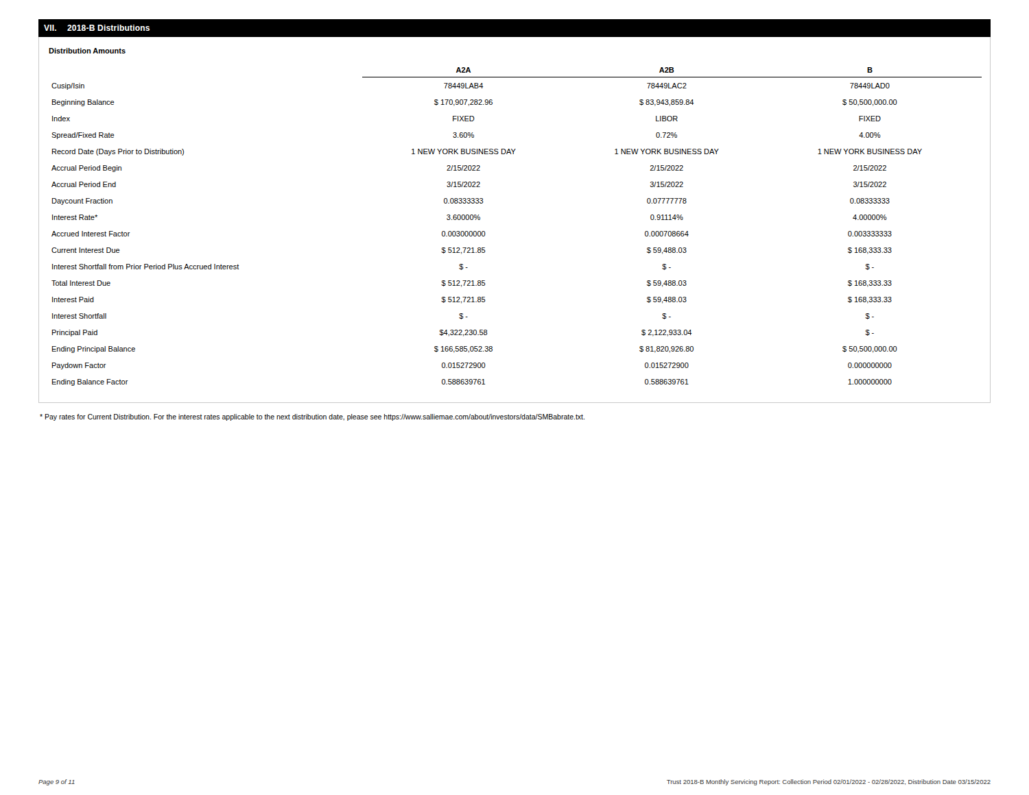VII. 2018-B Distributions
Distribution Amounts
| | A2A | A2B | B | |
| --- | --- | --- | --- | --- |
| Cusip/Isin | 78449LAB4 | 78449LAC2 | 78449LAD0 | |
| Beginning Balance | $ 170,907,282.96 | $ 83,943,859.84 | $ 50,500,000.00 | |
| Index | FIXED | LIBOR | FIXED | |
| Spread/Fixed Rate | 3.60% | 0.72% | 4.00% | |
| Record Date (Days Prior to Distribution) | 1 NEW YORK BUSINESS DAY | 1 NEW YORK BUSINESS DAY | 1 NEW YORK BUSINESS DAY | |
| Accrual Period Begin | 2/15/2022 | 2/15/2022 | 2/15/2022 | |
| Accrual Period End | 3/15/2022 | 3/15/2022 | 3/15/2022 | |
| Daycount Fraction | 0.08333333 | 0.07777778 | 0.08333333 | |
| Interest Rate* | 3.60000% | 0.91114% | 4.00000% | |
| Accrued Interest Factor | 0.003000000 | 0.000708664 | 0.003333333 | |
| Current Interest Due | $ 512,721.85 | $ 59,488.03 | $ 168,333.33 | |
| Interest Shortfall from Prior Period Plus Accrued Interest | $ - | $ - | $ - | |
| Total Interest Due | $ 512,721.85 | $ 59,488.03 | $ 168,333.33 | |
| Interest Paid | $ 512,721.85 | $ 59,488.03 | $ 168,333.33 | |
| Interest Shortfall | $ - | $ - | $ - | |
| Principal Paid | $4,322,230.58 | $ 2,122,933.04 | $ - | |
| Ending Principal Balance | $ 166,585,052.38 | $ 81,820,926.80 | $ 50,500,000.00 | |
| Paydown Factor | 0.015272900 | 0.015272900 | 0.000000000 | |
| Ending Balance Factor | 0.588639761 | 0.588639761 | 1.000000000 | |
* Pay rates for Current Distribution. For the interest rates applicable to the next distribution date, please see https://www.salliemae.com/about/investors/data/SMBabrate.txt.
Page 9 of 11
Trust 2018-B Monthly Servicing Report: Collection Period 02/01/2022 - 02/28/2022, Distribution Date 03/15/2022